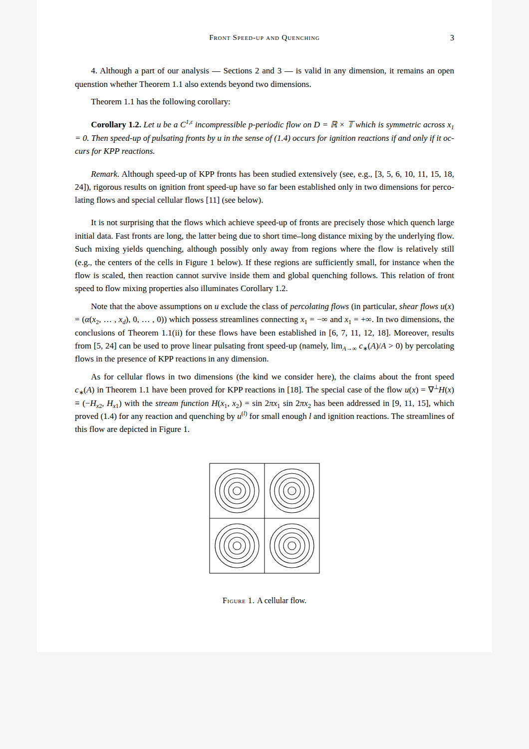Front Speed-up and Quenching 3
4. Although a part of our analysis — Sections 2 and 3 — is valid in any dimension, it remains an open quenstion whether Theorem 1.1 also extends beyond two dimensions.
Theorem 1.1 has the following corollary:
Corollary 1.2. Let u be a C1,ε incompressible p-periodic flow on D = ℝ × 𝕋 which is symmetric across x1 = 0. Then speed-up of pulsating fronts by u in the sense of (1.4) occurs for ignition reactions if and only if it occurs for KPP reactions.
Remark. Although speed-up of KPP fronts has been studied extensively (see, e.g., [3, 5, 6, 10, 11, 15, 18, 24]), rigorous results on ignition front speed-up have so far been established only in two dimensions for percolating flows and special cellular flows [11] (see below).
It is not surprising that the flows which achieve speed-up of fronts are precisely those which quench large initial data. Fast fronts are long, the latter being due to short time–long distance mixing by the underlying flow. Such mixing yields quenching, although possibly only away from regions where the flow is relatively still (e.g., the centers of the cells in Figure 1 below). If these regions are sufficiently small, for instance when the flow is scaled, then reaction cannot survive inside them and global quenching follows. This relation of front speed to flow mixing properties also illuminates Corollary 1.2.
Note that the above assumptions on u exclude the class of percolating flows (in particular, shear flows u(x) = (α(x2, … , xd), 0, … , 0)) which possess streamlines connecting x1 = −∞ and x1 = +∞. In two dimensions, the conclusions of Theorem 1.1(ii) for these flows have been established in [6, 7, 11, 12, 18]. Moreover, results from [5, 24] can be used to prove linear pulsating front speed-up (namely, limA→∞ c∗(A)/A > 0) by percolating flows in the presence of KPP reactions in any dimension.
As for cellular flows in two dimensions (the kind we consider here), the claims about the front speed c∗(A) in Theorem 1.1 have been proved for KPP reactions in [18]. The special case of the flow u(x) = ∇⊥H(x) ≡ (−Hx2, Hx1) with the stream function H(x1, x2) = sin 2πx1 sin 2πx2 has been addressed in [9, 11, 15], which proved (1.4) for any reaction and quenching by u(l) for small enough l and ignition reactions. The streamlines of this flow are depicted in Figure 1.
Figure 1. A cellular flow.